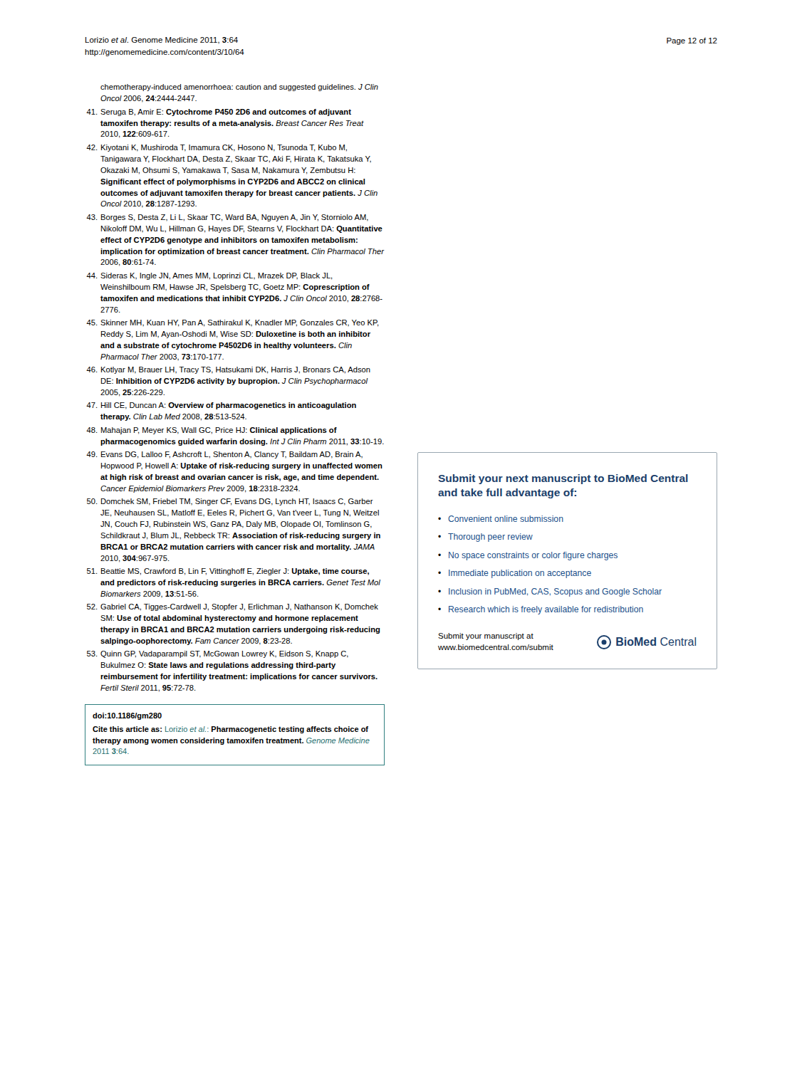Lorizio et al. Genome Medicine 2011, 3:64
http://genomemedicine.com/content/3/10/64
Page 12 of 12
chemotherapy-induced amenorrhoea: caution and suggested guidelines. J Clin Oncol 2006, 24:2444-2447.
41 Seruga B, Amir E: Cytochrome P450 2D6 and outcomes of adjuvant tamoxifen therapy: results of a meta-analysis. Breast Cancer Res Treat 2010, 122:609-617.
42 Kiyotani K, Mushiroda T, Imamura CK, Hosono N, Tsunoda T, Kubo M, Tanigawara Y, Flockhart DA, Desta Z, Skaar TC, Aki F, Hirata K, Takatsuka Y, Okazaki M, Ohsumi S, Yamakawa T, Sasa M, Nakamura Y, Zembutsu H: Significant effect of polymorphisms in CYP2D6 and ABCC2 on clinical outcomes of adjuvant tamoxifen therapy for breast cancer patients. J Clin Oncol 2010, 28:1287-1293.
43 Borges S, Desta Z, Li L, Skaar TC, Ward BA, Nguyen A, Jin Y, Storniolo AM, Nikoloff DM, Wu L, Hillman G, Hayes DF, Stearns V, Flockhart DA: Quantitative effect of CYP2D6 genotype and inhibitors on tamoxifen metabolism: implication for optimization of breast cancer treatment. Clin Pharmacol Ther 2006, 80:61-74.
44 Sideras K, Ingle JN, Ames MM, Loprinzi CL, Mrazek DP, Black JL, Weinshilboum RM, Hawse JR, Spelsberg TC, Goetz MP: Coprescription of tamoxifen and medications that inhibit CYP2D6. J Clin Oncol 2010, 28:2768-2776.
45 Skinner MH, Kuan HY, Pan A, Sathirakul K, Knadler MP, Gonzales CR, Yeo KP, Reddy S, Lim M, Ayan-Oshodi M, Wise SD: Duloxetine is both an inhibitor and a substrate of cytochrome P4502D6 in healthy volunteers. Clin Pharmacol Ther 2003, 73:170-177.
46 Kotlyar M, Brauer LH, Tracy TS, Hatsukami DK, Harris J, Bronars CA, Adson DE: Inhibition of CYP2D6 activity by bupropion. J Clin Psychopharmacol 2005, 25:226-229.
47 Hill CE, Duncan A: Overview of pharmacogenetics in anticoagulation therapy. Clin Lab Med 2008, 28:513-524.
48 Mahajan P, Meyer KS, Wall GC, Price HJ: Clinical applications of pharmacogenomics guided warfarin dosing. Int J Clin Pharm 2011, 33:10-19.
49 Evans DG, Lalloo F, Ashcroft L, Shenton A, Clancy T, Baildam AD, Brain A, Hopwood P, Howell A: Uptake of risk-reducing surgery in unaffected women at high risk of breast and ovarian cancer is risk, age, and time dependent. Cancer Epidemiol Biomarkers Prev 2009, 18:2318-2324.
50 Domchek SM, Friebel TM, Singer CF, Evans DG, Lynch HT, Isaacs C, Garber JE, Neuhausen SL, Matloff E, Eeles R, Pichert G, Van t'veer L, Tung N, Weitzel JN, Couch FJ, Rubinstein WS, Ganz PA, Daly MB, Olopade OI, Tomlinson G, Schildkraut J, Blum JL, Rebbeck TR: Association of risk-reducing surgery in BRCA1 or BRCA2 mutation carriers with cancer risk and mortality. JAMA 2010, 304:967-975.
51 Beattie MS, Crawford B, Lin F, Vittinghoff E, Ziegler J: Uptake, time course, and predictors of risk-reducing surgeries in BRCA carriers. Genet Test Mol Biomarkers 2009, 13:51-56.
52 Gabriel CA, Tigges-Cardwell J, Stopfer J, Erlichman J, Nathanson K, Domchek SM: Use of total abdominal hysterectomy and hormone replacement therapy in BRCA1 and BRCA2 mutation carriers undergoing risk-reducing salpingo-oophorectomy. Fam Cancer 2009, 8:23-28.
53 Quinn GP, Vadaparampil ST, McGowan Lowrey K, Eidson S, Knapp C, Bukulmez O: State laws and regulations addressing third-party reimbursement for infertility treatment: implications for cancer survivors. Fertil Steril 2011, 95:72-78.
doi:10.1186/gm280
Cite this article as: Lorizio et al.: Pharmacogenetic testing affects choice of therapy among women considering tamoxifen treatment. Genome Medicine 2011 3:64.
Submit your next manuscript to BioMed Central
and take full advantage of:
Convenient online submission
Thorough peer review
No space constraints or color figure charges
Immediate publication on acceptance
Inclusion in PubMed, CAS, Scopus and Google Scholar
Research which is freely available for redistribution
Submit your manuscript at
www.biomedcentral.com/submit
BioMed Central